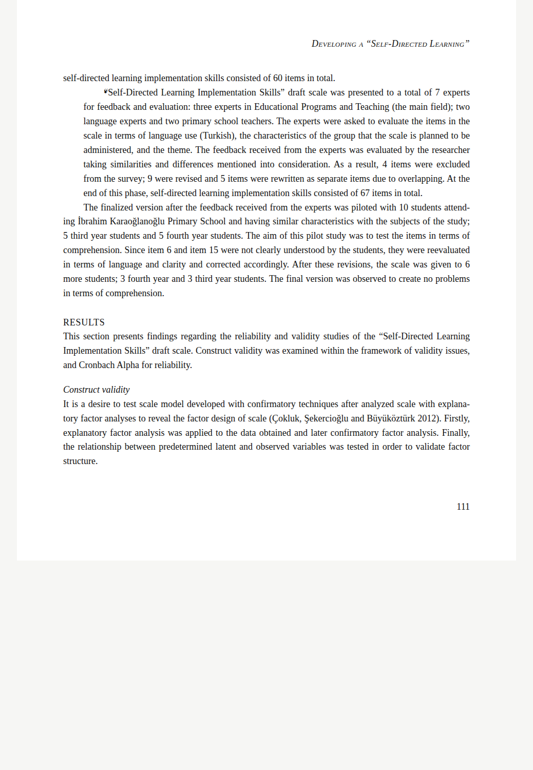Developing a “Self-Directed Learning”
self-directed learning implementation skills consisted of 60 items in total.
“Self-Directed Learning Implementation Skills” draft scale was presented to a total of 7 experts for feedback and evaluation: three experts in Educational Programs and Teaching (the main field); two language experts and two primary school teachers. The experts were asked to evaluate the items in the scale in terms of language use (Turkish), the characteristics of the group that the scale is planned to be administered, and the theme. The feedback received from the experts was evaluated by the researcher taking similarities and differences mentioned into consideration. As a result, 4 items were excluded from the survey; 9 were revised and 5 items were rewritten as separate items due to overlapping. At the end of this phase, self-directed learning implementation skills consisted of 67 items in total.
The finalized version after the feedback received from the experts was piloted with 10 students attending İbrahim Karaoğlanoğlu Primary School and having similar characteristics with the subjects of the study; 5 third year students and 5 fourth year students. The aim of this pilot study was to test the items in terms of comprehension. Since item 6 and item 15 were not clearly understood by the students, they were reevaluated in terms of language and clarity and corrected accordingly. After these revisions, the scale was given to 6 more students; 3 fourth year and 3 third year students. The final version was observed to create no problems in terms of comprehension.
Results
This section presents findings regarding the reliability and validity studies of the “Self-Directed Learning Implementation Skills” draft scale. Construct validity was examined within the framework of validity issues, and Cronbach Alpha for reliability.
Construct validity
It is a desire to test scale model developed with confirmatory techniques after analyzed scale with explanatory factor analyses to reveal the factor design of scale (Çokluk, Şekercioğlu and Büyüköztürk 2012). Firstly, explanatory factor analysis was applied to the data obtained and later confirmatory factor analysis. Finally, the relationship between predetermined latent and observed variables was tested in order to validate factor structure.
111